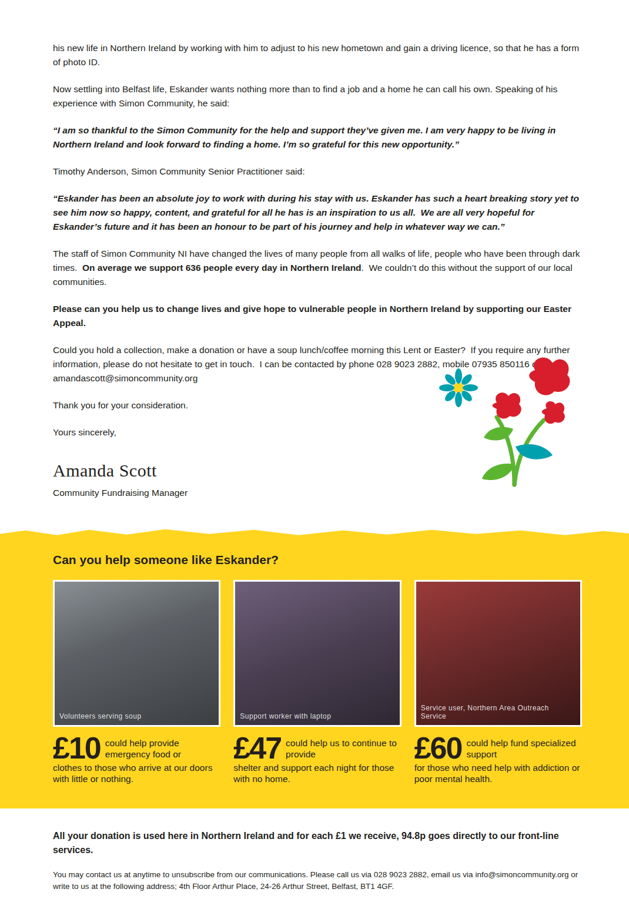his new life in Northern Ireland by working with him to adjust to his new hometown and gain a driving licence, so that he has a form of photo ID.
Now settling into Belfast life, Eskander wants nothing more than to find a job and a home he can call his own. Speaking of his experience with Simon Community, he said:
“I am so thankful to the Simon Community for the help and support they’ve given me. I am very happy to be living in Northern Ireland and look forward to finding a home. I’m so grateful for this new opportunity.”
Timothy Anderson, Simon Community Senior Practitioner said:
“Eskander has been an absolute joy to work with during his stay with us. Eskander has such a heart breaking story yet to see him now so happy, content, and grateful for all he has is an inspiration to us all. We are all very hopeful for Eskander’s future and it has been an honour to be part of his journey and help in whatever way we can.”
The staff of Simon Community NI have changed the lives of many people from all walks of life, people who have been through dark times. On average we support 636 people every day in Northern Ireland. We couldn’t do this without the support of our local communities.
Please can you help us to change lives and give hope to vulnerable people in Northern Ireland by supporting our Easter Appeal.
Could you hold a collection, make a donation or have a soup lunch/coffee morning this Lent or Easter? If you require any further information, please do not hesitate to get in touch. I can be contacted by phone 028 9023 2882, mobile 07935 850116 or email amandascott@simoncommunity.org
Thank you for your consideration.
Yours sincerely,
Amanda Scott
Community Fundraising Manager
Can you help someone like Eskander?
Volunteers serving soup
£10
could help provide emergency food or
clothes to those who arrive at our doors with little or nothing.
Support worker with laptop
£47
could help us to continue to provide
shelter and support each night for those with no home.
Service user, Northern Area Outreach Service
£60
could help fund specialized support
for those who need help with addiction or poor mental health.
All your donation is used here in Northern Ireland and for each £1 we receive, 94.8p goes directly to our front-line services.
You may contact us at anytime to unsubscribe from our communications. Please call us via 028 9023 2882, email us via info@simoncommunity.org or write to us at the following address; 4th Floor Arthur Place, 24-26 Arthur Street, Belfast, BT1 4GF.